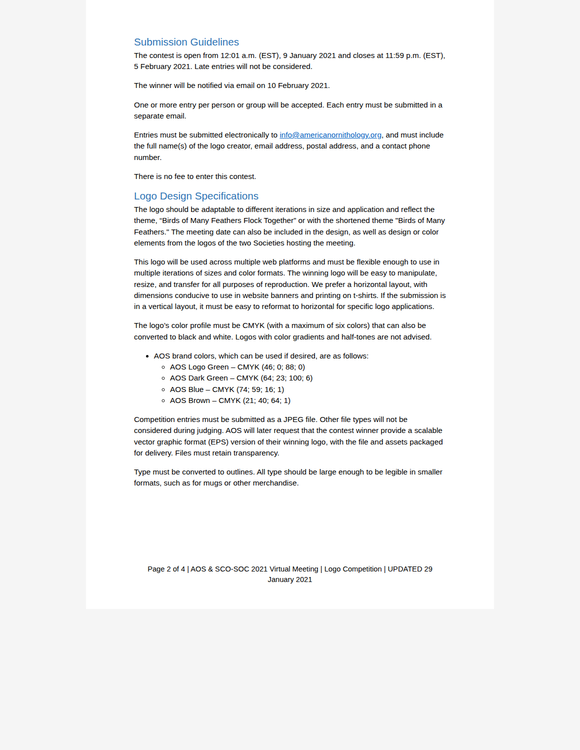Submission Guidelines
The contest is open from 12:01 a.m. (EST), 9 January 2021 and closes at 11:59 p.m. (EST), 5 February 2021. Late entries will not be considered.
The winner will be notified via email on 10 February 2021.
One or more entry per person or group will be accepted. Each entry must be submitted in a separate email.
Entries must be submitted electronically to info@americanornithology.org, and must include the full name(s) of the logo creator, email address, postal address, and a contact phone number.
There is no fee to enter this contest.
Logo Design Specifications
The logo should be adaptable to different iterations in size and application and reflect the theme, “Birds of Many Feathers Flock Together” or with the shortened theme "Birds of Many Feathers." The meeting date can also be included in the design, as well as design or color elements from the logos of the two Societies hosting the meeting.
This logo will be used across multiple web platforms and must be flexible enough to use in multiple iterations of sizes and color formats. The winning logo will be easy to manipulate, resize, and transfer for all purposes of reproduction. We prefer a horizontal layout, with dimensions conducive to use in website banners and printing on t-shirts. If the submission is in a vertical layout, it must be easy to reformat to horizontal for specific logo applications.
The logo’s color profile must be CMYK (with a maximum of six colors) that can also be converted to black and white. Logos with color gradients and half-tones are not advised.
AOS brand colors, which can be used if desired, are as follows:
AOS Logo Green – CMYK (46; 0; 88; 0)
AOS Dark Green – CMYK (64; 23; 100; 6)
AOS Blue – CMYK (74; 59; 16; 1)
AOS Brown – CMYK (21; 40; 64; 1)
Competition entries must be submitted as a JPEG file. Other file types will not be considered during judging. AOS will later request that the contest winner provide a scalable vector graphic format (EPS) version of their winning logo, with the file and assets packaged for delivery. Files must retain transparency.
Type must be converted to outlines. All type should be large enough to be legible in smaller formats, such as for mugs or other merchandise.
Page 2 of 4 | AOS & SCO-SOC 2021 Virtual Meeting | Logo Competition | UPDATED 29 January 2021